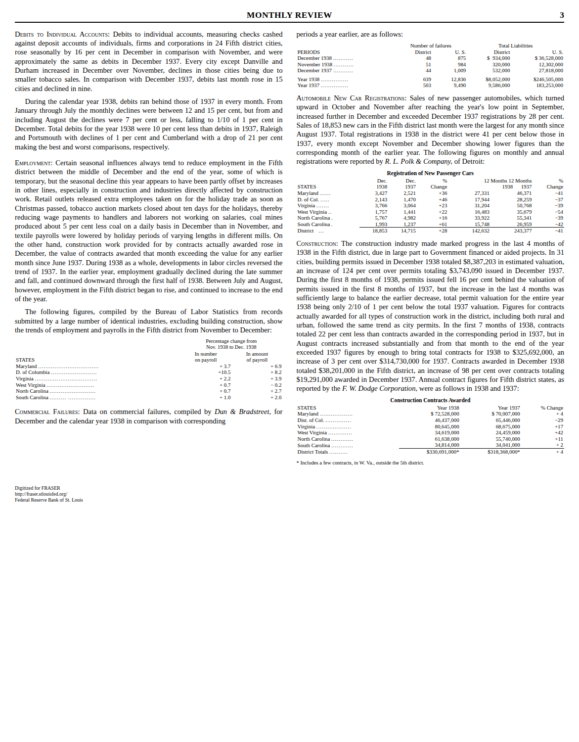MONTHLY REVIEW 3
Debits to Individual Accounts: Debits to individual accounts, measuring checks cashed against deposit accounts of individuals, firms and corporations in 24 Fifth district cities, rose seasonally by 16 per cent in December in comparison with November, and were approximately the same as debits in December 1937. Every city except Danville and Durham increased in December over November, declines in those cities being due to smaller tobacco sales. In comparison with December 1937, debits last month rose in 15 cities and declined in nine.
During the calendar year 1938, debits ran behind those of 1937 in every month. From January through July the monthly declines were between 12 and 15 per cent, but from and including August the declines were 7 per cent or less, falling to 1/10 of 1 per cent in December. Total debits for the year 1938 were 10 per cent less than debits in 1937, Raleigh and Portsmouth with declines of 1 per cent and Cumberland with a drop of 21 per cent making the best and worst comparisons, respectively.
Employment: Certain seasonal influences always tend to reduce employment in the Fifth district between the middle of December and the end of the year, some of which is temporary, but the seasonal decline this year appears to have been partly offset by increases in other lines, especially in construction and industries directly affected by construction work. Retail outlets released extra employees taken on for the holiday trade as soon as Christmas passed, tobacco auction markets closed about ten days for the holidays, thereby reducing wage payments to handlers and laborers not working on salaries, coal mines produced about 5 per cent less coal on a daily basis in December than in November, and textile payrolls were lowered by holiday periods of varying lengths in different mills. On the other hand, construction work provided for by contracts actually awarded rose in December, the value of contracts awarded that month exceeding the value for any earlier month since June 1937. During 1938 as a whole, developments in labor circles reversed the trend of 1937. In the earlier year, employment gradually declined during the late summer and fall, and continued downward through the first half of 1938. Between July and August, however, employment in the Fifth district began to rise, and continued to increase to the end of the year.
The following figures, compiled by the Bureau of Labor Statistics from records submitted by a large number of identical industries, excluding building construction, show the trends of employment and payrolls in the Fifth district from November to December:
| | Percentage change from Nov. 1938 to Dec. 1938 |
| STATES | In number on payroll | In amount of payroll |
| Maryland ................................. | + 3.7 | + 6.9 |
| D. of Columbia ......................... | +10.5 | + 8.2 |
| Virginia .................................. | + 2.2 | + 3.9 |
| West Virginia .......................... | + 0.7 | − 0.2 |
| North Carolina ......................... | + 0.7 | + 2.7 |
| South Carolina ......... ............... | + 1.0 | + 2.0 |
Commercial Failures: Data on commercial failures, compiled by Dun & Bradstreet, for December and the calendar year 1938 in comparison with corresponding
periods a year earlier, are as follows:
| | Number of failures | Total Liabilities |
| --- | --- | --- |
| PERIODS | District | U. S. | District | U. S. |
| December 1938 ........... | 48 | 875 | $ 934,000 | $ 36,528,000 |
| November 1938 ........... | 51 | 984 | 320,000 | 12,302,000 |
| December 1937 ........... | 44 | 1,009 | 532,000 | 27,818,000 |
| Year 1938 ............... | 639 | 12,836 | $8,052,000 | $246,505,000 |
| Year 1937 ............... | 503 | 9,490 | 9,586,000 | 183,253,000 |
Automobile New Car Registrations: Sales of new passenger automobiles, which turned upward in October and November after reaching the year's low point in September, increased further in December and exceeded December 1937 registrations by 28 per cent. Sales of 18,853 new cars in the Fifth district last month were the largest for any month since August 1937. Total registrations in 1938 in the district were 41 per cent below those in 1937, every month except November and December showing lower figures than the corresponding month of the earlier year. The following figures on monthly and annual registrations were reported by R. L. Polk & Company, of Detroit:
Registration of New Passenger Cars
| STATES | Dec. 1938 | Dec. 1937 | % Change | 12 Months 12 Months 1938 1937 | % Change |
| --- | --- | --- | --- | --- | --- |
| Maryland ...... | 3,427 | 2,521 | +36 | 27,331 | 46,371 | −41 |
| D. of Col. ..... | 2,143 | 1,470 | +46 | 17,944 | 28,259 | −37 |
| Virginia ....... | 3,766 | 3,064 | +23 | 31,204 | 50,768 | −39 |
| West Virginia .. | 1,757 | 1,441 | +22 | 16,483 | 35,679 | −54 |
| North Carolina . | 5,767 | 4,982 | +16 | 33,922 | 55,341 | −39 |
| South Carolina . | 1,993 | 1,237 | +61 | 15,748 | 26,959 | −42 |
| District ... | 18,853 | 14,715 | +28 | 142,632 | 243,377 | −41 |
Construction: The construction industry made marked progress in the last 4 months of 1938 in the Fifth district, due in large part to Government financed or aided projects. In 31 cities, building permits issued in December 1938 totaled $8,387,203 in estimated valuation, an increase of 124 per cent over permits totaling $3,743,090 issued in December 1937. During the first 8 months of 1938, permits issued fell 16 per cent behind the valuation of permits issued in the first 8 months of 1937, but the increase in the last 4 months was sufficiently large to balance the earlier decrease, total permit valuation for the entire year 1938 being only 2/10 of 1 per cent below the total 1937 valuation. Figures for contracts actually awarded for all types of construction work in the district, including both rural and urban, followed the same trend as city permits. In the first 7 months of 1938, contracts totaled 22 per cent less than contracts awarded in the corresponding period in 1937, but in August contracts increased substantially and from that month to the end of the year exceeded 1937 figures by enough to bring total contracts for 1938 to $325,692,000, an increase of 3 per cent over $314,730,000 for 1937. Contracts awarded in December 1938 totaled $38,201,000 in the Fifth district, an increase of 98 per cent over contracts totaling $19,291,000 awarded in December 1937. Annual contract figures for Fifth district states, as reported by the F. W. Dodge Corporation, were as follows in 1938 and 1937:
Construction Contracts Awarded
| STATES | Year 1938 | Year 1937 | % Change |
| --- | --- | --- | --- |
| Maryland .................. | $ 72,528,000 | $ 70,007,000 | + 4 |
| Dist. of Col. .............. | 46,437,000 | 65,446,000 | −29 |
| Virginia ................... | 80,645,000 | 68,675,000 | +17 |
| West Virginia ............. | 34,619,000 | 24,459,000 | +42 |
| North Carolina ............ | 61,638,000 | 55,740,000 | +11 |
| South Carolina ............ | 34,814,000 | 34,041,000 | + 2 |
| District Totals .......... | $330,691,000* | $318,368,000* | + 4 |
* Includes a few contracts, in W. Va., outside the 5th district.
Digitized for FRASER
http://fraser.stlouisfed.org/
Federal Reserve Bank of St. Louis